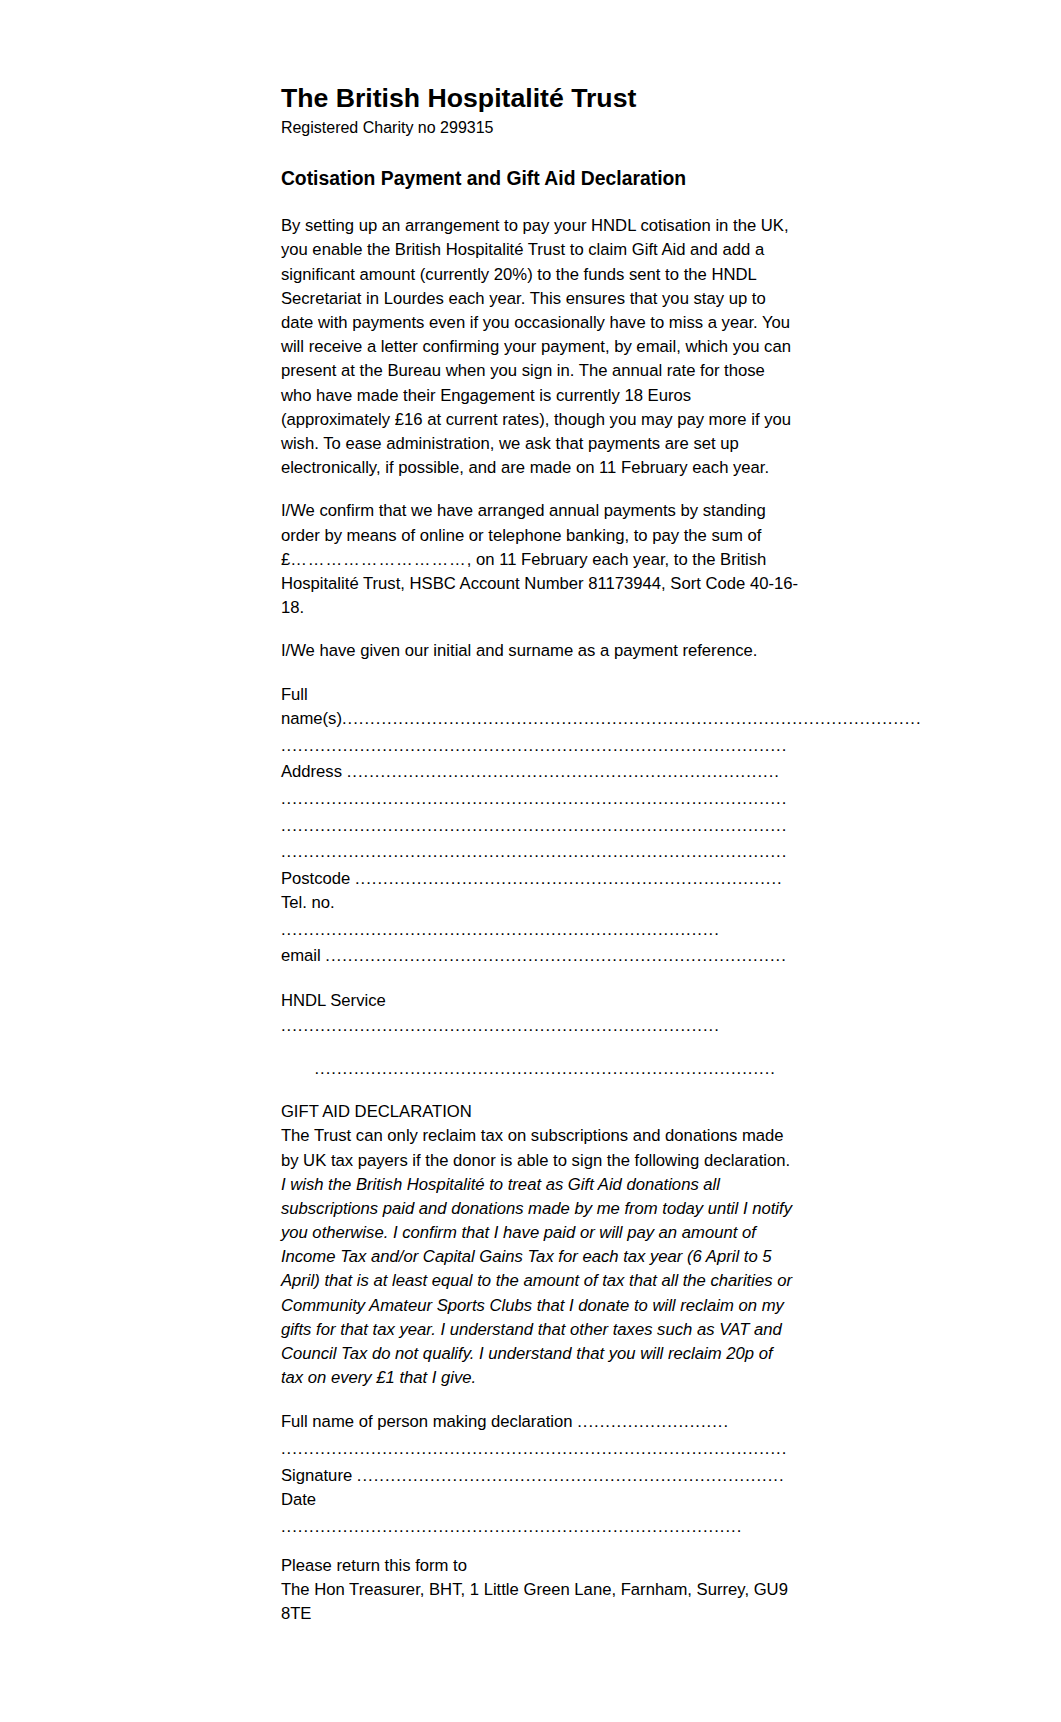The British Hospitalité Trust
Registered Charity no 299315
Cotisation Payment and Gift Aid Declaration
By setting up an arrangement to pay your HNDL cotisation in the UK, you enable the British Hospitalité Trust to claim Gift Aid and add a significant amount (currently 20%) to the funds sent to the HNDL Secretariat in Lourdes each year. This ensures that you stay up to date with payments even if you occasionally have to miss a year. You will receive a letter confirming your payment, by email, which you can present at the Bureau when you sign in. The annual rate for those who have made their Engagement is currently 18 Euros (approximately £16 at current rates), though you may pay more if you wish. To ease administration, we ask that payments are set up electronically, if possible, and are made on 11 February each year.
I/We confirm that we have arranged annual payments by standing order by means of online or telephone banking, to pay the sum of £…………………………, on 11 February each year, to the British Hospitalité Trust, HSBC Account Number 81173944, Sort Code 40-16-18.
I/We have given our initial and surname as a payment reference.
Full name(s).......................................................................................................
..........................................................................................
Address .............................................................................
..........................................................................................
..........................................................................................
..........................................................................................
Postcode ............................................................................ Tel. no.
..............................................................................
email ..................................................................................
HNDL Service ..............................................................................
..................................................................................
GIFT AID DECLARATION
The Trust can only reclaim tax on subscriptions and donations made by UK tax payers if the donor is able to sign the following declaration.
I wish the British Hospitalité to treat as Gift Aid donations all subscriptions paid and donations made by me from today until I notify you otherwise. I confirm that I have paid or will pay an amount of Income Tax and/or Capital Gains Tax for each tax year (6 April to 5 April) that is at least equal to the amount of tax that all the charities or Community Amateur Sports Clubs that I donate to will reclaim on my gifts for that tax year. I understand that other taxes such as VAT and Council Tax do not qualify. I understand that you will reclaim 20p of tax on every £1 that I give.
Full name of person making declaration ...........................
..........................................................................................
Signature ............................................................................ Date
..................................................................................
Please return this form to
The Hon Treasurer, BHT, 1 Little Green Lane, Farnham, Surrey, GU9 8TE